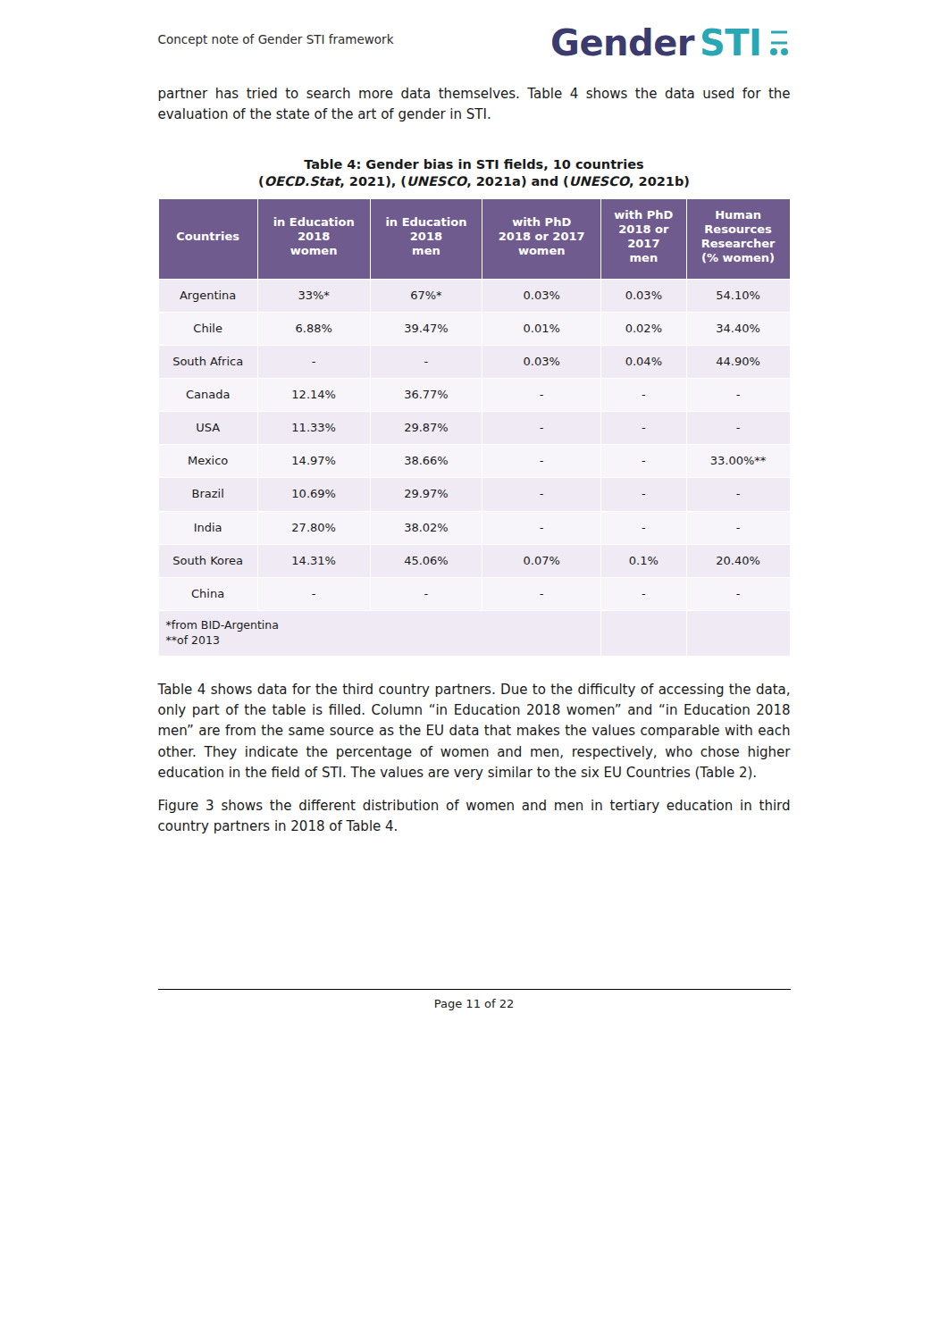Concept note of Gender STI framework
Gender STI
partner has tried to search more data themselves. Table 4 shows the data used for the evaluation of the state of the art of gender in STI.
Table 4: Gender bias in STI fields, 10 countries
(OECD.Stat, 2021), (UNESCO, 2021a) and (UNESCO, 2021b)
| Countries | in Education 2018 women | in Education 2018 men | with PhD 2018 or 2017 women | with PhD 2018 or 2017 men | Human Resources Researcher (% women) |
| --- | --- | --- | --- | --- | --- |
| Argentina | 33%* | 67%* | 0.03% | 0.03% | 54.10% |
| Chile | 6.88% | 39.47% | 0.01% | 0.02% | 34.40% |
| South Africa | - | - | 0.03% | 0.04% | 44.90% |
| Canada | 12.14% | 36.77% | - | - | - |
| USA | 11.33% | 29.87% | - | - | - |
| Mexico | 14.97% | 38.66% | - | - | 33.00%** |
| Brazil | 10.69% | 29.97% | - | - | - |
| India | 27.80% | 38.02% | - | - | - |
| South Korea | 14.31% | 45.06% | 0.07% | 0.1% | 20.40% |
| China | - | - | - | - | - |
| *from BID-Argentina **of 2013 | | |
Table 4 shows data for the third country partners. Due to the difficulty of accessing the data, only part of the table is filled. Column “in Education 2018 women” and “in Education 2018 men” are from the same source as the EU data that makes the values comparable with each other. They indicate the percentage of women and men, respectively, who chose higher education in the field of STI. The values are very similar to the six EU Countries (Table 2).
Figure 3 shows the different distribution of women and men in tertiary education in third country partners in 2018 of Table 4.
Page 11 of 22